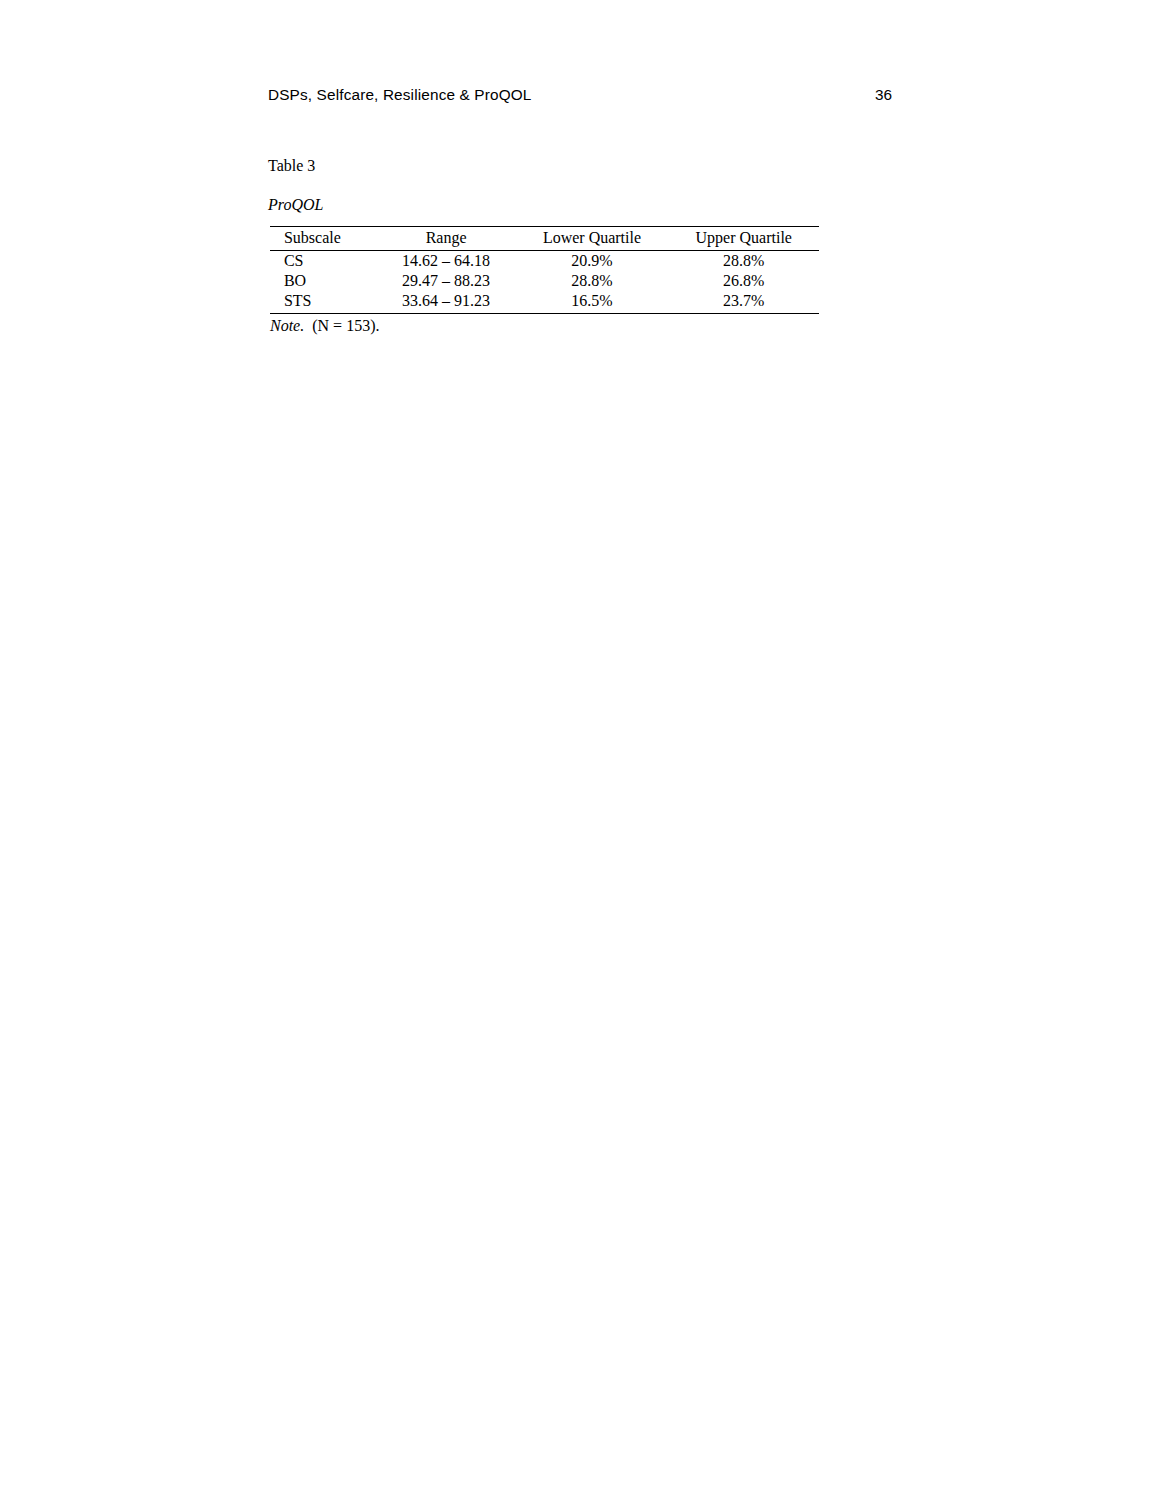DSPs, Selfcare, Resilience & ProQOL 36
Table 3
ProQOL
| Subscale | Range | Lower Quartile | Upper Quartile |
| --- | --- | --- | --- |
| CS | 14.62 – 64.18 | 20.9% | 28.8% |
| BO | 29.47 – 88.23 | 28.8% | 26.8% |
| STS | 33.64 – 91.23 | 16.5% | 23.7% |
Note. (N = 153).